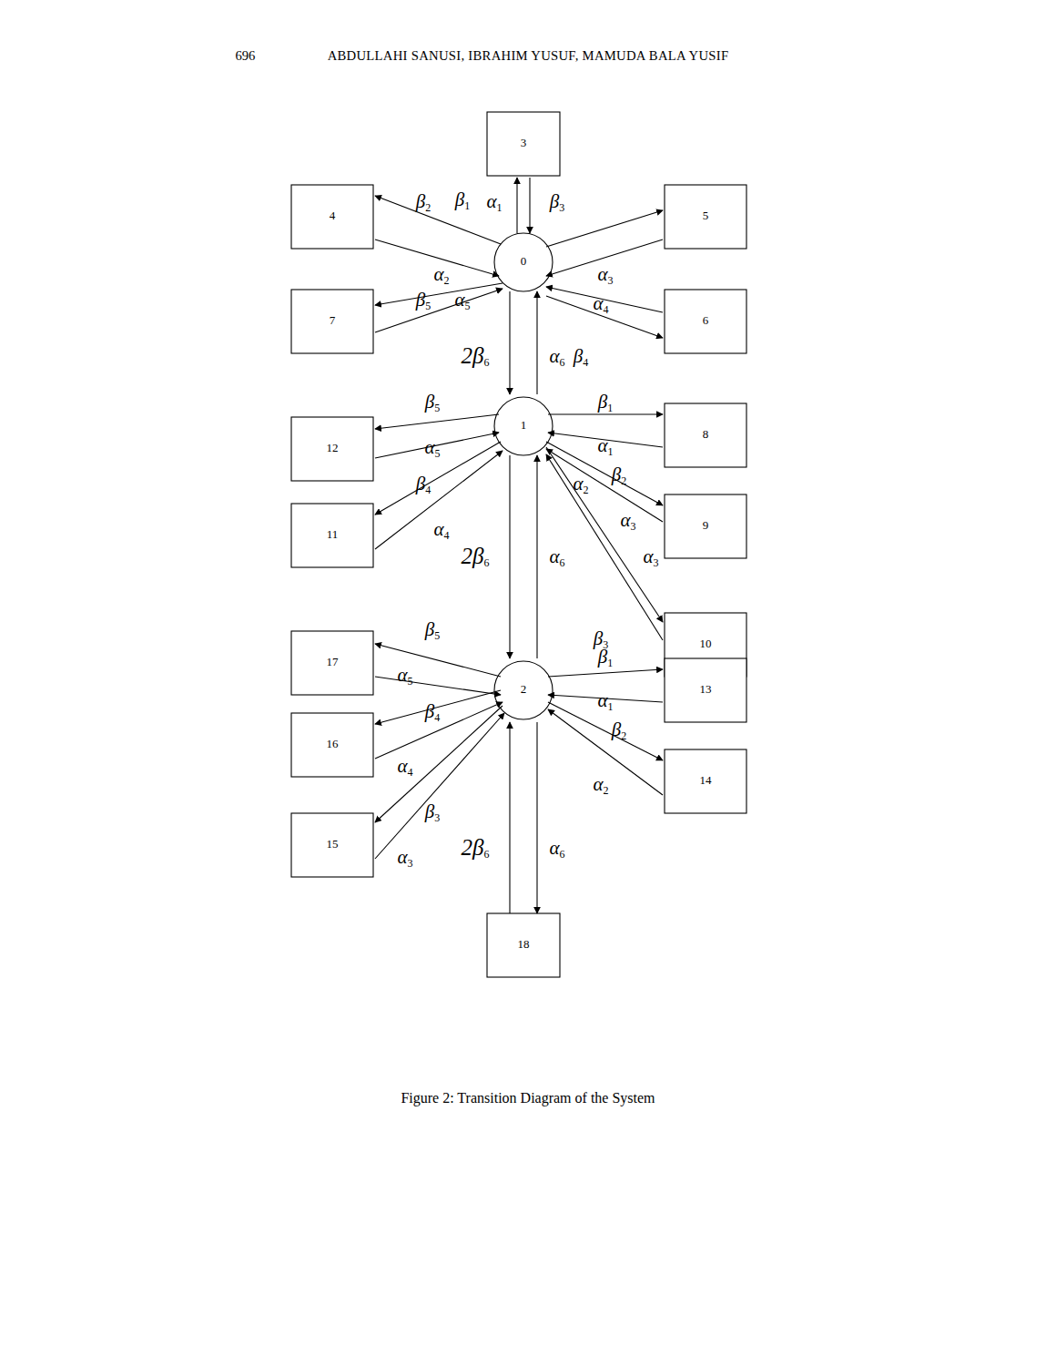696
ABDULLAHI SANUSI, IBRAHIM YUSUF, MAMUDA BALA YUSIF
3 4 5 7 6 0 α1 β3 β2 β1 α2 α3 β5 α5 α4 β4 2β6 α6 1 12 8 11 9 10 β5 α5 β1 α1 β4 α4 α2 β2 α3 α3 β3 2β6 α6 2 17 16 15 13 14 18 β5 α5 β4 α4 β3 α3 β1 α1 β2 α2 2β6 α6
Figure 2: Transition Diagram of the System